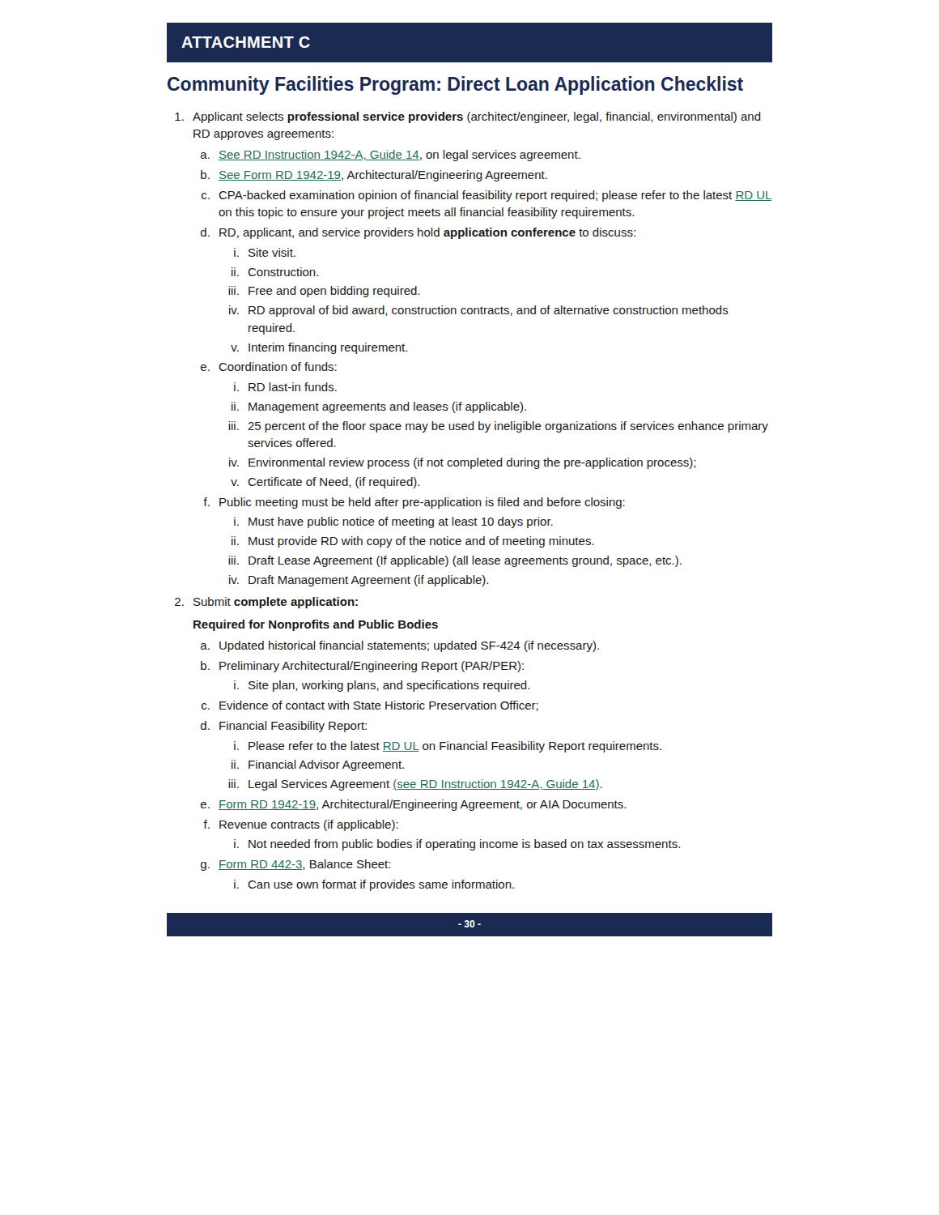ATTACHMENT C
Community Facilities Program: Direct Loan Application Checklist
Applicant selects professional service providers (architect/engineer, legal, financial, environmental) and RD approves agreements:
See RD Instruction 1942-A, Guide 14, on legal services agreement.
See Form RD 1942-19, Architectural/Engineering Agreement.
CPA-backed examination opinion of financial feasibility report required; please refer to the latest RD UL on this topic to ensure your project meets all financial feasibility requirements.
RD, applicant, and service providers hold application conference to discuss:
Site visit.
Construction.
Free and open bidding required.
RD approval of bid award, construction contracts, and of alternative construction methods required.
Interim financing requirement.
Coordination of funds:
RD last-in funds.
Management agreements and leases (if applicable).
25 percent of the floor space may be used by ineligible organizations if services enhance primary services offered.
Environmental review process (if not completed during the pre-application process);
Certificate of Need, (if required).
Public meeting must be held after pre-application is filed and before closing:
Must have public notice of meeting at least 10 days prior.
Must provide RD with copy of the notice and of meeting minutes.
Draft Lease Agreement (If applicable) (all lease agreements ground, space, etc.).
Draft Management Agreement (if applicable).
Submit complete application:
Required for Nonprofits and Public Bodies
Updated historical financial statements; updated SF-424 (if necessary).
Preliminary Architectural/Engineering Report (PAR/PER):
Site plan, working plans, and specifications required.
Evidence of contact with State Historic Preservation Officer;
Financial Feasibility Report:
Please refer to the latest RD UL on Financial Feasibility Report requirements.
Financial Advisor Agreement.
Legal Services Agreement (see RD Instruction 1942-A, Guide 14).
Form RD 1942-19, Architectural/Engineering Agreement, or AIA Documents.
Revenue contracts (if applicable):
Not needed from public bodies if operating income is based on tax assessments.
Form RD 442-3, Balance Sheet:
Can use own format if provides same information.
- 30 -